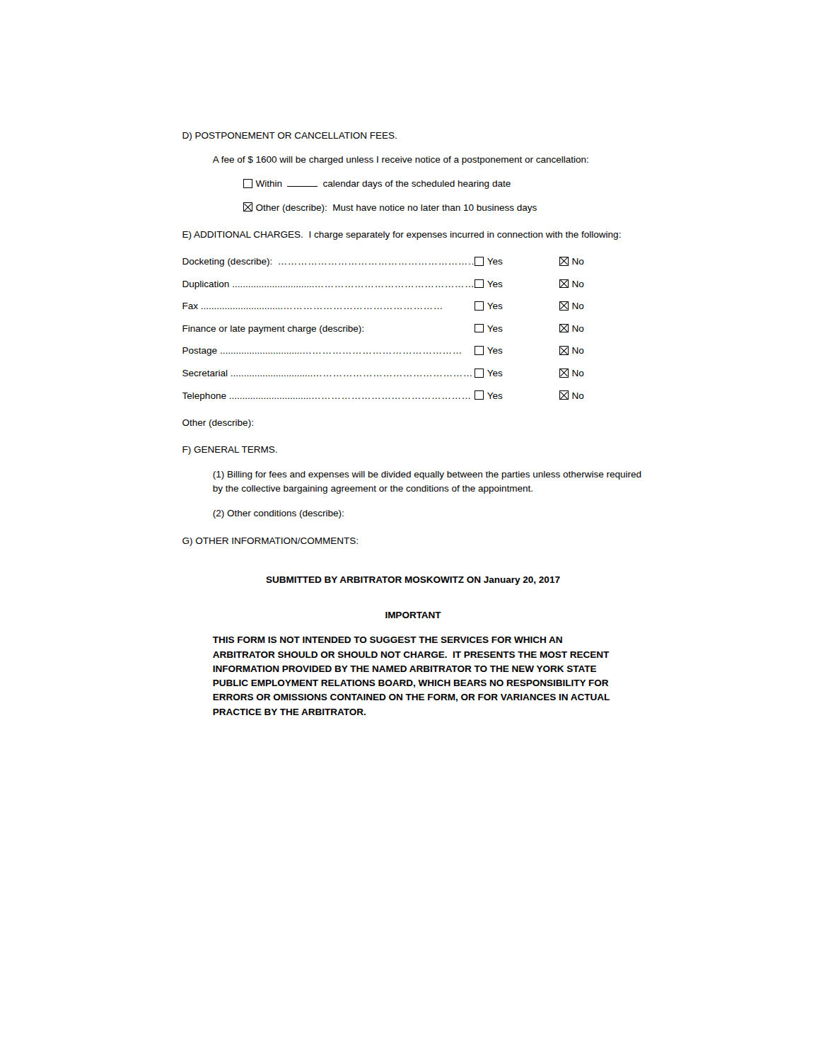D) POSTPONEMENT OR CANCELLATION FEES.
A fee of $ 1600 will be charged unless I receive notice of a postponement or cancellation:
Within calendar days of the scheduled hearing date
Other (describe): Must have notice no later than 10 business days
E) ADDITIONAL CHARGES. I charge separately for expenses incurred in connection with the following:
| Docketing (describe): ………………………………………………….. | Yes | No |
| Duplication ............................... ………………………………………… | Yes | No |
| Fax ............................... ………………………………………… | Yes | No |
| Finance or late payment charge (describe): | Yes | No |
| Postage ............................... ………………………………………… | Yes | No |
| Secretarial ............................... ………………………………………… | Yes | No |
| Telephone ............................... ………………………………………… | Yes | No |
Other (describe):
F) GENERAL TERMS.
(1) Billing for fees and expenses will be divided equally between the parties unless otherwise required by the collective bargaining agreement or the conditions of the appointment.
(2) Other conditions (describe):
G) OTHER INFORMATION/COMMENTS:
SUBMITTED BY ARBITRATOR MOSKOWITZ ON January 20, 2017
IMPORTANT
THIS FORM IS NOT INTENDED TO SUGGEST THE SERVICES FOR WHICH AN ARBITRATOR SHOULD OR SHOULD NOT CHARGE. IT PRESENTS THE MOST RECENT INFORMATION PROVIDED BY THE NAMED ARBITRATOR TO THE NEW YORK STATE PUBLIC EMPLOYMENT RELATIONS BOARD, WHICH BEARS NO RESPONSIBILITY FOR ERRORS OR OMISSIONS CONTAINED ON THE FORM, OR FOR VARIANCES IN ACTUAL PRACTICE BY THE ARBITRATOR.